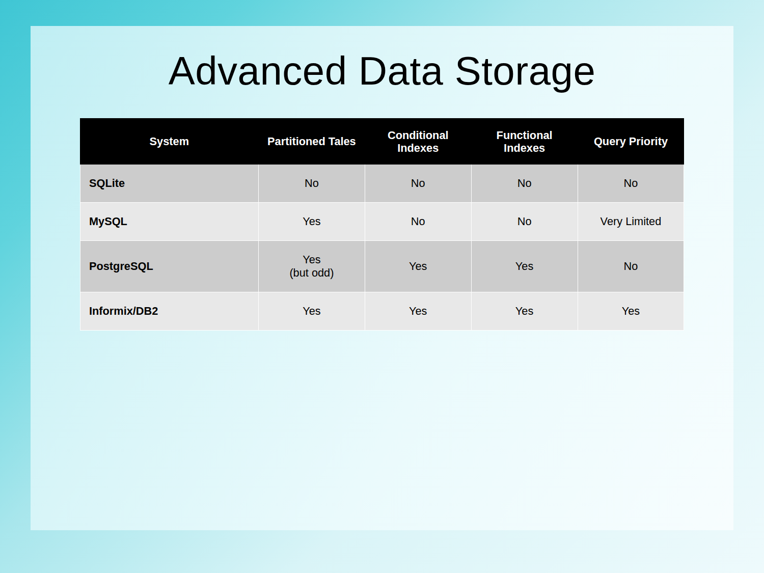Advanced Data Storage
| System | Partitioned Tales | Conditional Indexes | Functional Indexes | Query Priority |
| --- | --- | --- | --- | --- |
| SQLite | No | No | No | No |
| MySQL | Yes | No | No | Very Limited |
| PostgreSQL | Yes (but odd) | Yes | Yes | No |
| Informix/DB2 | Yes | Yes | Yes | Yes |